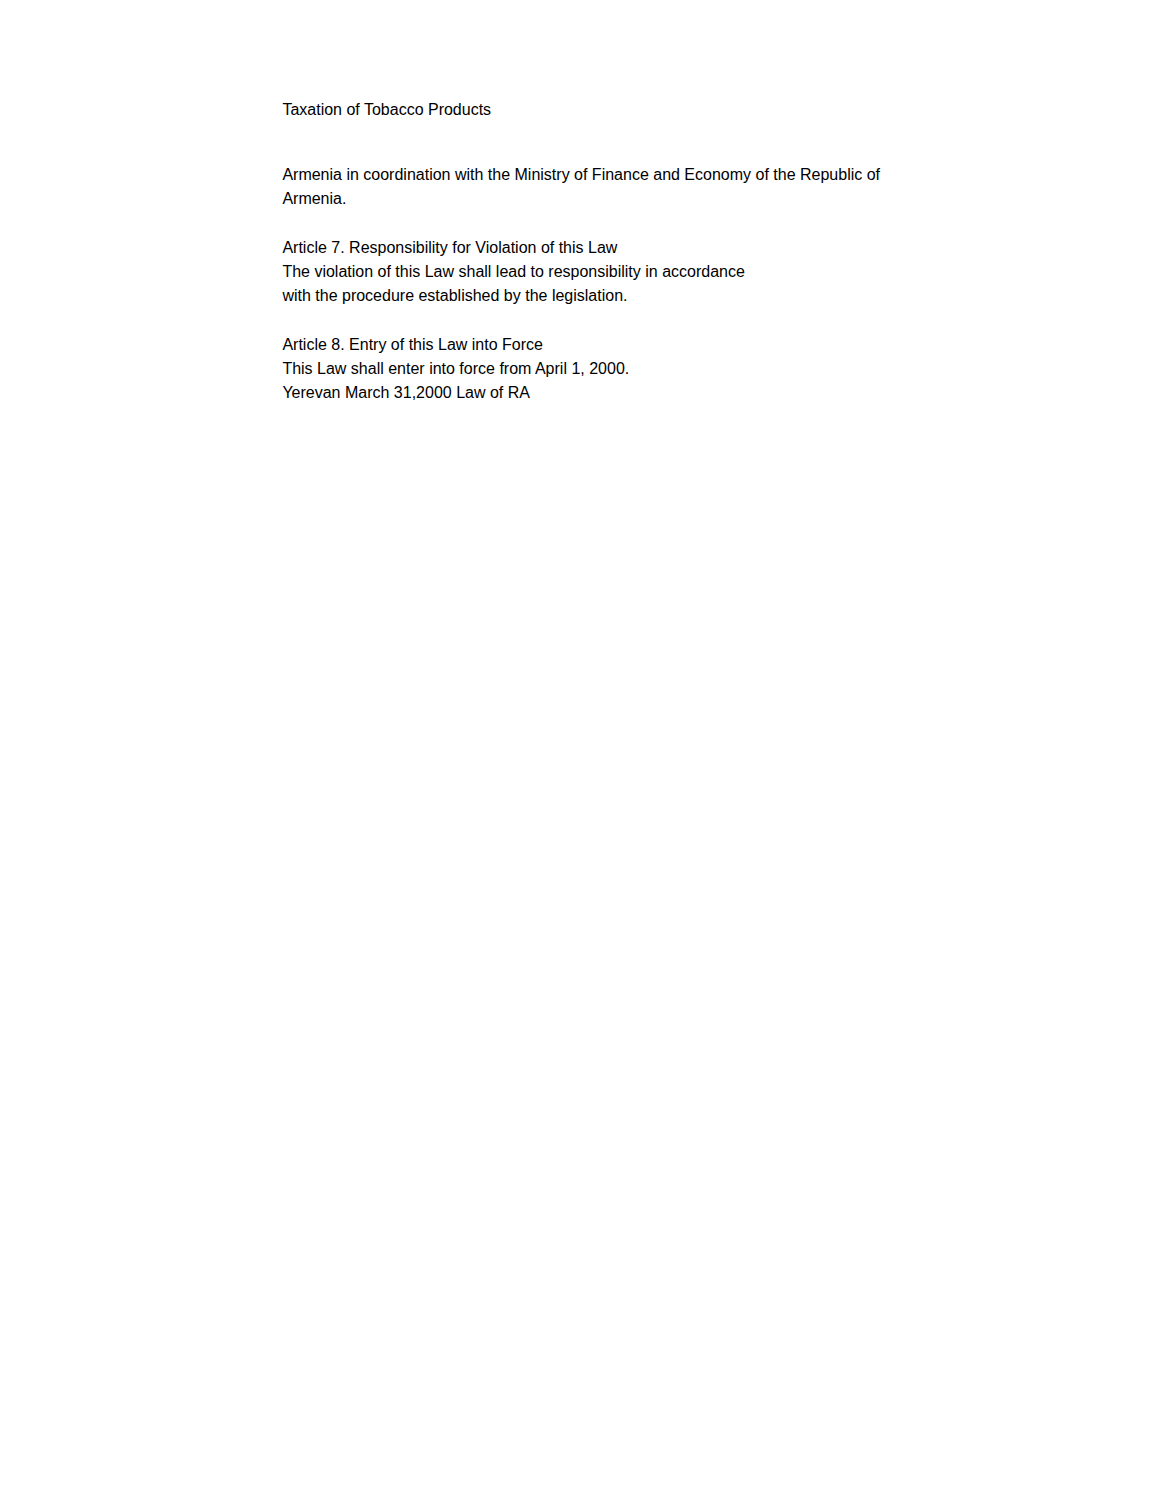Taxation of Tobacco Products
Armenia in coordination with the Ministry of Finance and Economy of the Republic of Armenia.
Article 7. Responsibility for Violation of this Law
The violation of this Law shall lead to responsibility in accordance
with the procedure established by the legislation.
Article 8. Entry of this Law into Force
This Law shall enter into force from April 1, 2000.
Yerevan March 31,2000 Law of RA